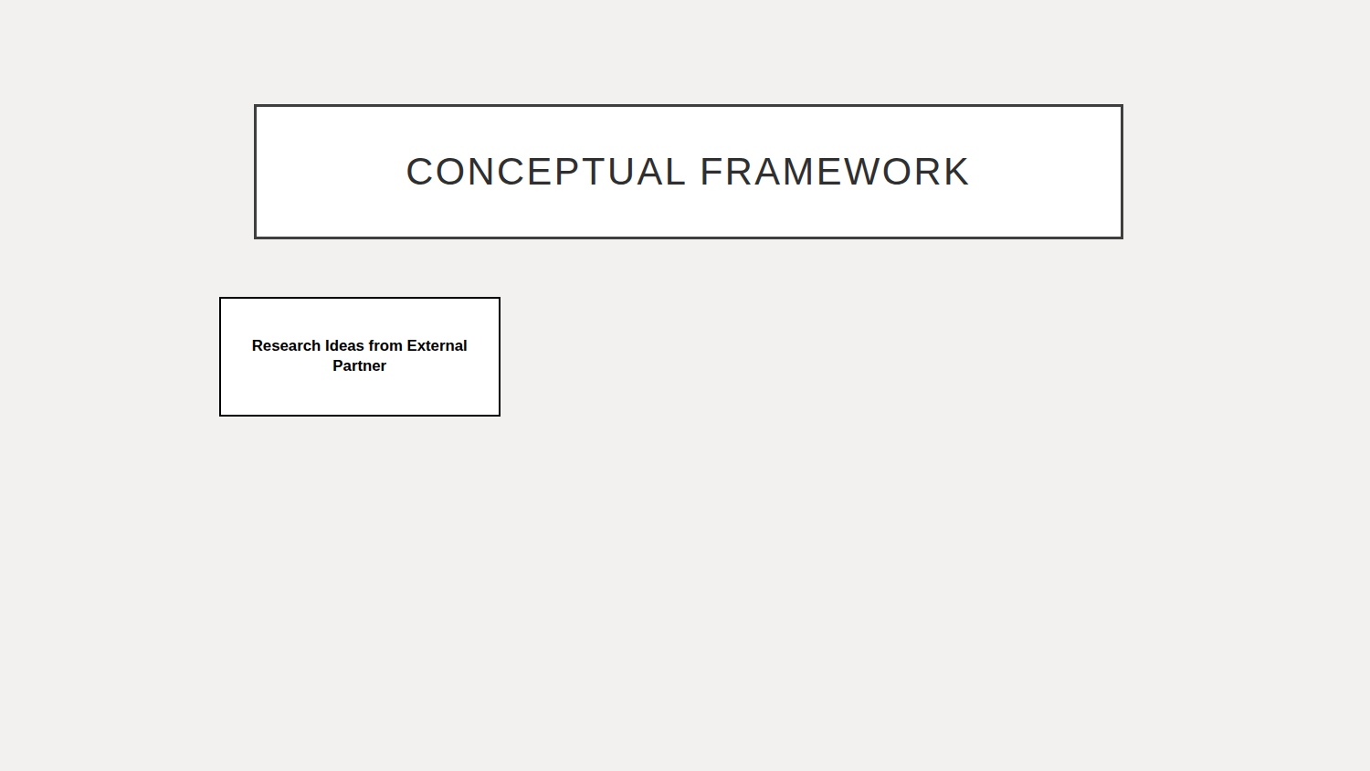CONCEPTUAL FRAMEWORK
Research Ideas from External Partner